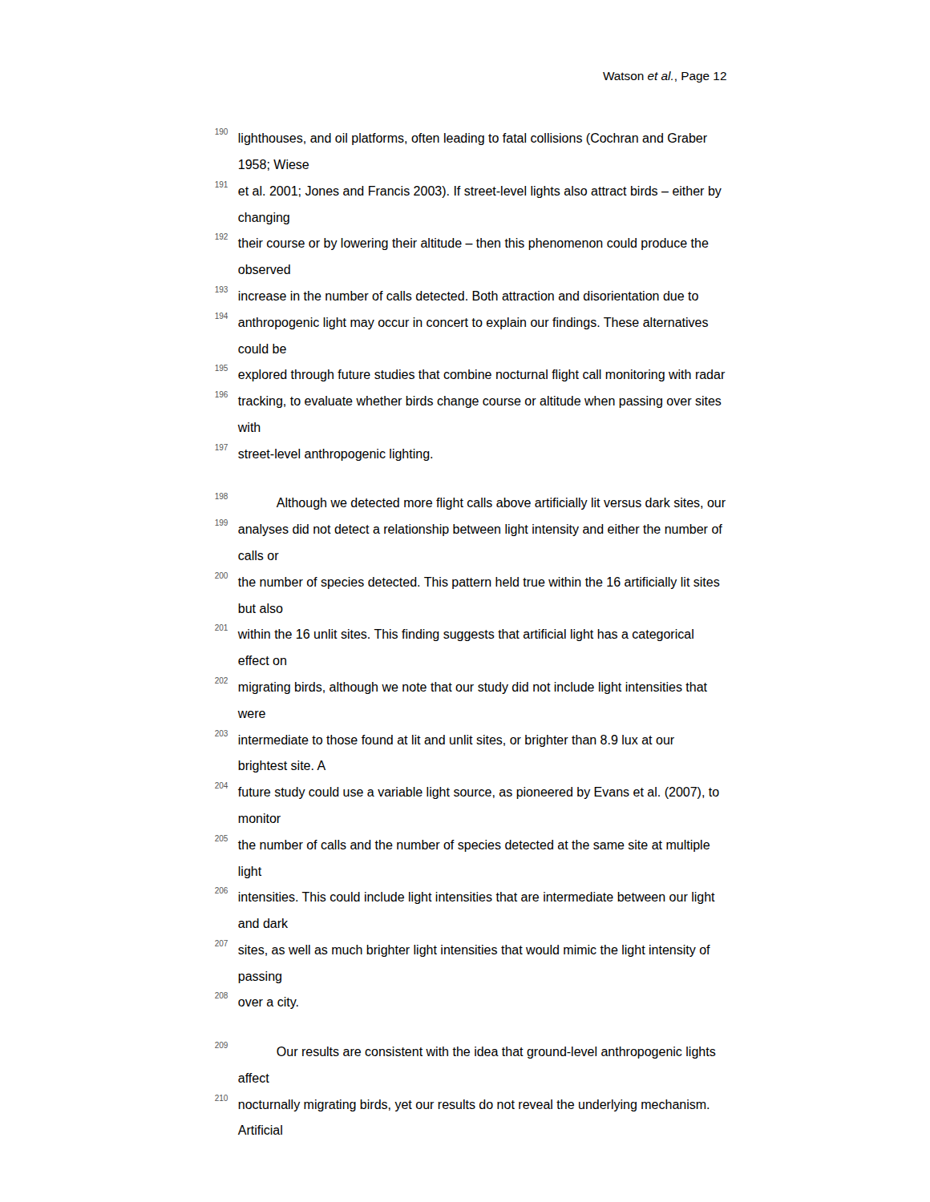Watson et al., Page 12
190lighthouses, and oil platforms, often leading to fatal collisions (Cochran and Graber 1958; Wiese
191et al. 2001; Jones and Francis 2003). If street-level lights also attract birds – either by changing
192their course or by lowering their altitude – then this phenomenon could produce the observed
193increase in the number of calls detected. Both attraction and disorientation due to
194anthropogenic light may occur in concert to explain our findings. These alternatives could be
195explored through future studies that combine nocturnal flight call monitoring with radar
196tracking, to evaluate whether birds change course or altitude when passing over sites with
197street-level anthropogenic lighting.
198 Although we detected more flight calls above artificially lit versus dark sites, our
199analyses did not detect a relationship between light intensity and either the number of calls or
200the number of species detected. This pattern held true within the 16 artificially lit sites but also
201within the 16 unlit sites. This finding suggests that artificial light has a categorical effect on
202migrating birds, although we note that our study did not include light intensities that were
203intermediate to those found at lit and unlit sites, or brighter than 8.9 lux at our brightest site. A
204future study could use a variable light source, as pioneered by Evans et al. (2007), to monitor
205the number of calls and the number of species detected at the same site at multiple light
206intensities. This could include light intensities that are intermediate between our light and dark
207sites, as well as much brighter light intensities that would mimic the light intensity of passing
208over a city.
209 Our results are consistent with the idea that ground-level anthropogenic lights affect
210nocturnally migrating birds, yet our results do not reveal the underlying mechanism. Artificial